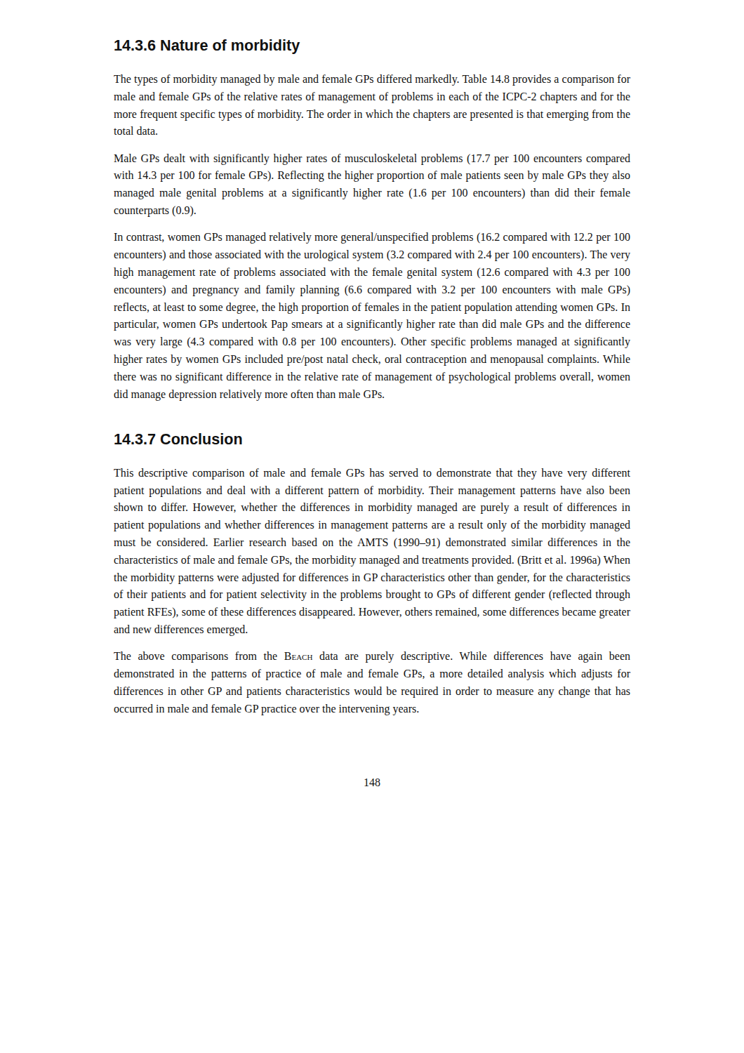14.3.6 Nature of morbidity
The types of morbidity managed by male and female GPs differed markedly. Table 14.8 provides a comparison for male and female GPs of the relative rates of management of problems in each of the ICPC-2 chapters and for the more frequent specific types of morbidity. The order in which the chapters are presented is that emerging from the total data.
Male GPs dealt with significantly higher rates of musculoskeletal problems (17.7 per 100 encounters compared with 14.3 per 100 for female GPs). Reflecting the higher proportion of male patients seen by male GPs they also managed male genital problems at a significantly higher rate (1.6 per 100 encounters) than did their female counterparts (0.9).
In contrast, women GPs managed relatively more general/unspecified problems (16.2 compared with 12.2 per 100 encounters) and those associated with the urological system (3.2 compared with 2.4 per 100 encounters). The very high management rate of problems associated with the female genital system (12.6 compared with 4.3 per 100 encounters) and pregnancy and family planning (6.6 compared with 3.2 per 100 encounters with male GPs) reflects, at least to some degree, the high proportion of females in the patient population attending women GPs. In particular, women GPs undertook Pap smears at a significantly higher rate than did male GPs and the difference was very large (4.3 compared with 0.8 per 100 encounters). Other specific problems managed at significantly higher rates by women GPs included pre/post natal check, oral contraception and menopausal complaints. While there was no significant difference in the relative rate of management of psychological problems overall, women did manage depression relatively more often than male GPs.
14.3.7 Conclusion
This descriptive comparison of male and female GPs has served to demonstrate that they have very different patient populations and deal with a different pattern of morbidity. Their management patterns have also been shown to differ. However, whether the differences in morbidity managed are purely a result of differences in patient populations and whether differences in management patterns are a result only of the morbidity managed must be considered. Earlier research based on the AMTS (1990–91) demonstrated similar differences in the characteristics of male and female GPs, the morbidity managed and treatments provided. (Britt et al. 1996a) When the morbidity patterns were adjusted for differences in GP characteristics other than gender, for the characteristics of their patients and for patient selectivity in the problems brought to GPs of different gender (reflected through patient RFEs), some of these differences disappeared. However, others remained, some differences became greater and new differences emerged.
The above comparisons from the Beach data are purely descriptive. While differences have again been demonstrated in the patterns of practice of male and female GPs, a more detailed analysis which adjusts for differences in other GP and patients characteristics would be required in order to measure any change that has occurred in male and female GP practice over the intervening years.
148